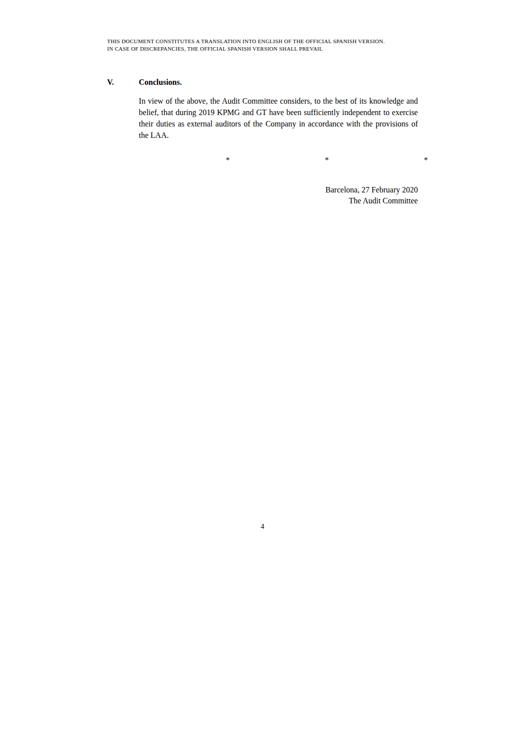This document constitutes a translation into English of the official Spanish version.
In case of discrepancies, the official Spanish version shall prevail
V. Conclusions.
In view of the above, the Audit Committee considers, to the best of its knowledge and belief, that during 2019 KPMG and GT have been sufficiently independent to exercise their duties as external auditors of the Company in accordance with the provisions of the LAA.
* * *
Barcelona, 27 February 2020
The Audit Committee
4